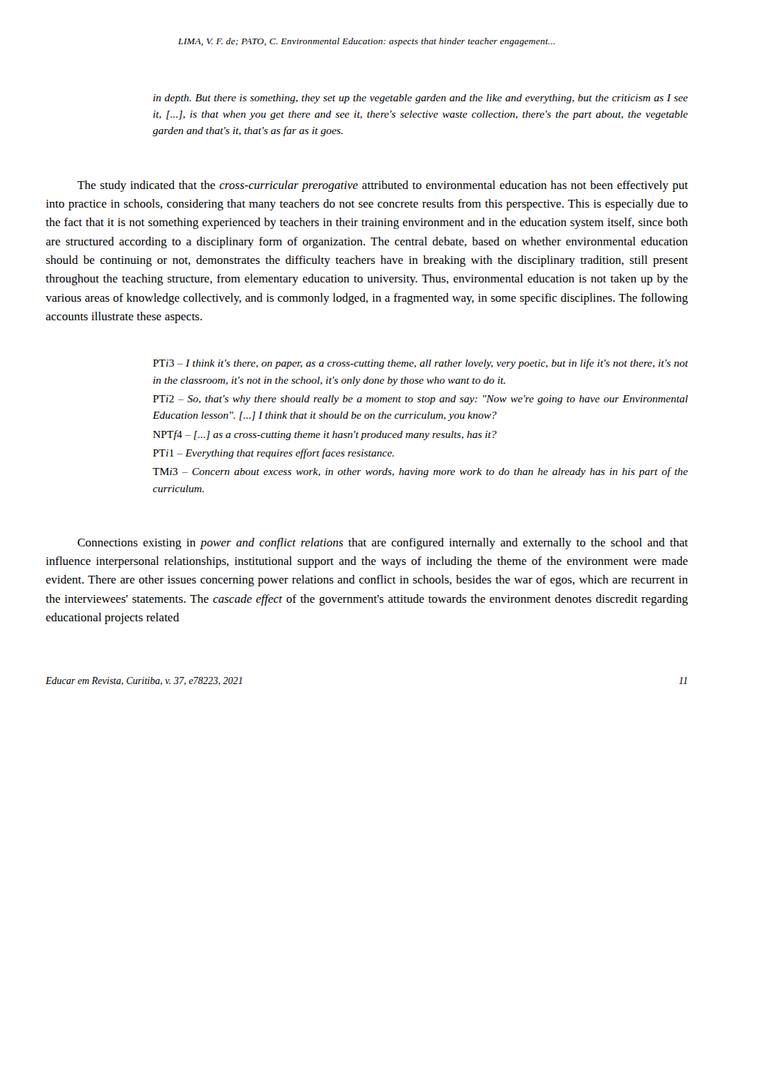LIMA, V. F. de; PATO, C. Environmental Education: aspects that hinder teacher engagement...
in depth. But there is something, they set up the vegetable garden and the like and everything, but the criticism as I see it, [...], is that when you get there and see it, there's selective waste collection, there's the part about, the vegetable garden and that's it, that's as far as it goes.
The study indicated that the cross-curricular prerogative attributed to environmental education has not been effectively put into practice in schools, considering that many teachers do not see concrete results from this perspective. This is especially due to the fact that it is not something experienced by teachers in their training environment and in the education system itself, since both are structured according to a disciplinary form of organization. The central debate, based on whether environmental education should be continuing or not, demonstrates the difficulty teachers have in breaking with the disciplinary tradition, still present throughout the teaching structure, from elementary education to university. Thus, environmental education is not taken up by the various areas of knowledge collectively, and is commonly lodged, in a fragmented way, in some specific disciplines. The following accounts illustrate these aspects.
PTi3 – I think it's there, on paper, as a cross-cutting theme, all rather lovely, very poetic, but in life it's not there, it's not in the classroom, it's not in the school, it's only done by those who want to do it.
PTi2 – So, that's why there should really be a moment to stop and say: "Now we're going to have our Environmental Education lesson". [...] I think that it should be on the curriculum, you know?
NPTf4 – [...] as a cross-cutting theme it hasn't produced many results, has it?
PTi1 – Everything that requires effort faces resistance.
TMi3 – Concern about excess work, in other words, having more work to do than he already has in his part of the curriculum.
Connections existing in power and conflict relations that are configured internally and externally to the school and that influence interpersonal relationships, institutional support and the ways of including the theme of the environment were made evident. There are other issues concerning power relations and conflict in schools, besides the war of egos, which are recurrent in the interviewees' statements. The cascade effect of the government's attitude towards the environment denotes discredit regarding educational projects related
Educar em Revista, Curitiba, v. 37, e78223, 2021 11